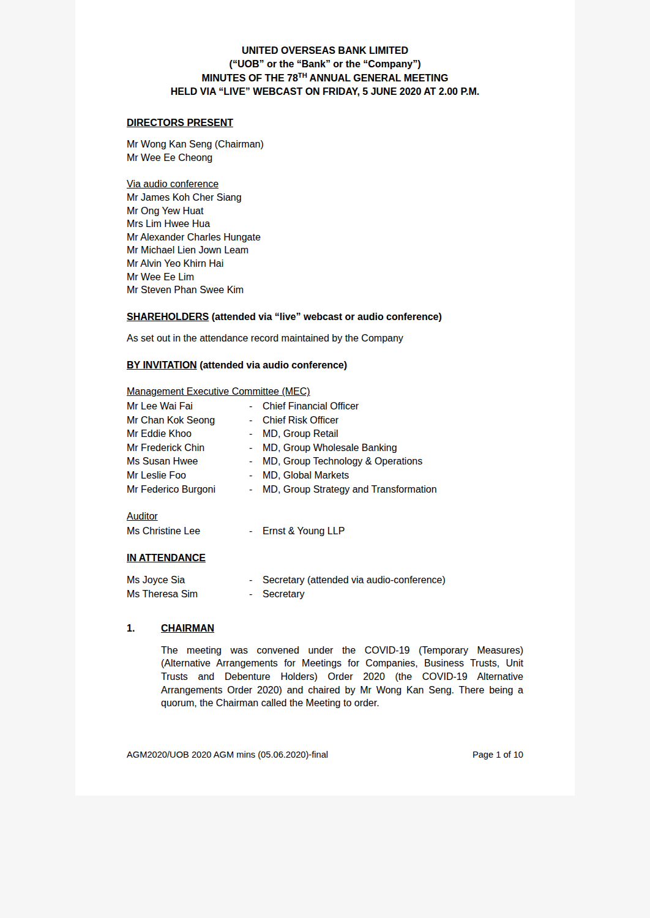UNITED OVERSEAS BANK LIMITED (“UOB” or the “Bank” or the “Company”) MINUTES OF THE 78TH ANNUAL GENERAL MEETING HELD VIA “LIVE” WEBCAST ON FRIDAY, 5 JUNE 2020 AT 2.00 P.M.
DIRECTORS PRESENT
Mr Wong Kan Seng (Chairman)
Mr Wee Ee Cheong
Via audio conference
Mr James Koh Cher Siang
Mr Ong Yew Huat
Mrs Lim Hwee Hua
Mr Alexander Charles Hungate
Mr Michael Lien Jown Leam
Mr Alvin Yeo Khirn Hai
Mr Wee Ee Lim
Mr Steven Phan Swee Kim
SHAREHOLDERS
(attended via “live” webcast or audio conference)
As set out in the attendance record maintained by the Company
BY INVITATION
(attended via audio conference)
Management Executive Committee (MEC)
| Mr Lee Wai Fai | - | Chief Financial Officer |
| Mr Chan Kok Seong | - | Chief Risk Officer |
| Mr Eddie Khoo | - | MD, Group Retail |
| Mr Frederick Chin | - | MD, Group Wholesale Banking |
| Ms Susan Hwee | - | MD, Group Technology & Operations |
| Mr Leslie Foo | - | MD, Global Markets |
| Mr Federico Burgoni | - | MD, Group Strategy and Transformation |
Auditor
| Ms Christine Lee | - | Ernst & Young LLP |
IN ATTENDANCE
| Ms Joyce Sia | - | Secretary (attended via audio-conference) |
| Ms Theresa Sim | - | Secretary |
1.
CHAIRMAN
The meeting was convened under the COVID-19 (Temporary Measures) (Alternative Arrangements for Meetings for Companies, Business Trusts, Unit Trusts and Debenture Holders) Order 2020 (the COVID-19 Alternative Arrangements Order 2020) and chaired by Mr Wong Kan Seng. There being a quorum, the Chairman called the Meeting to order.
AGM2020/UOB 2020 AGM mins (05.06.2020)-final Page 1 of 10